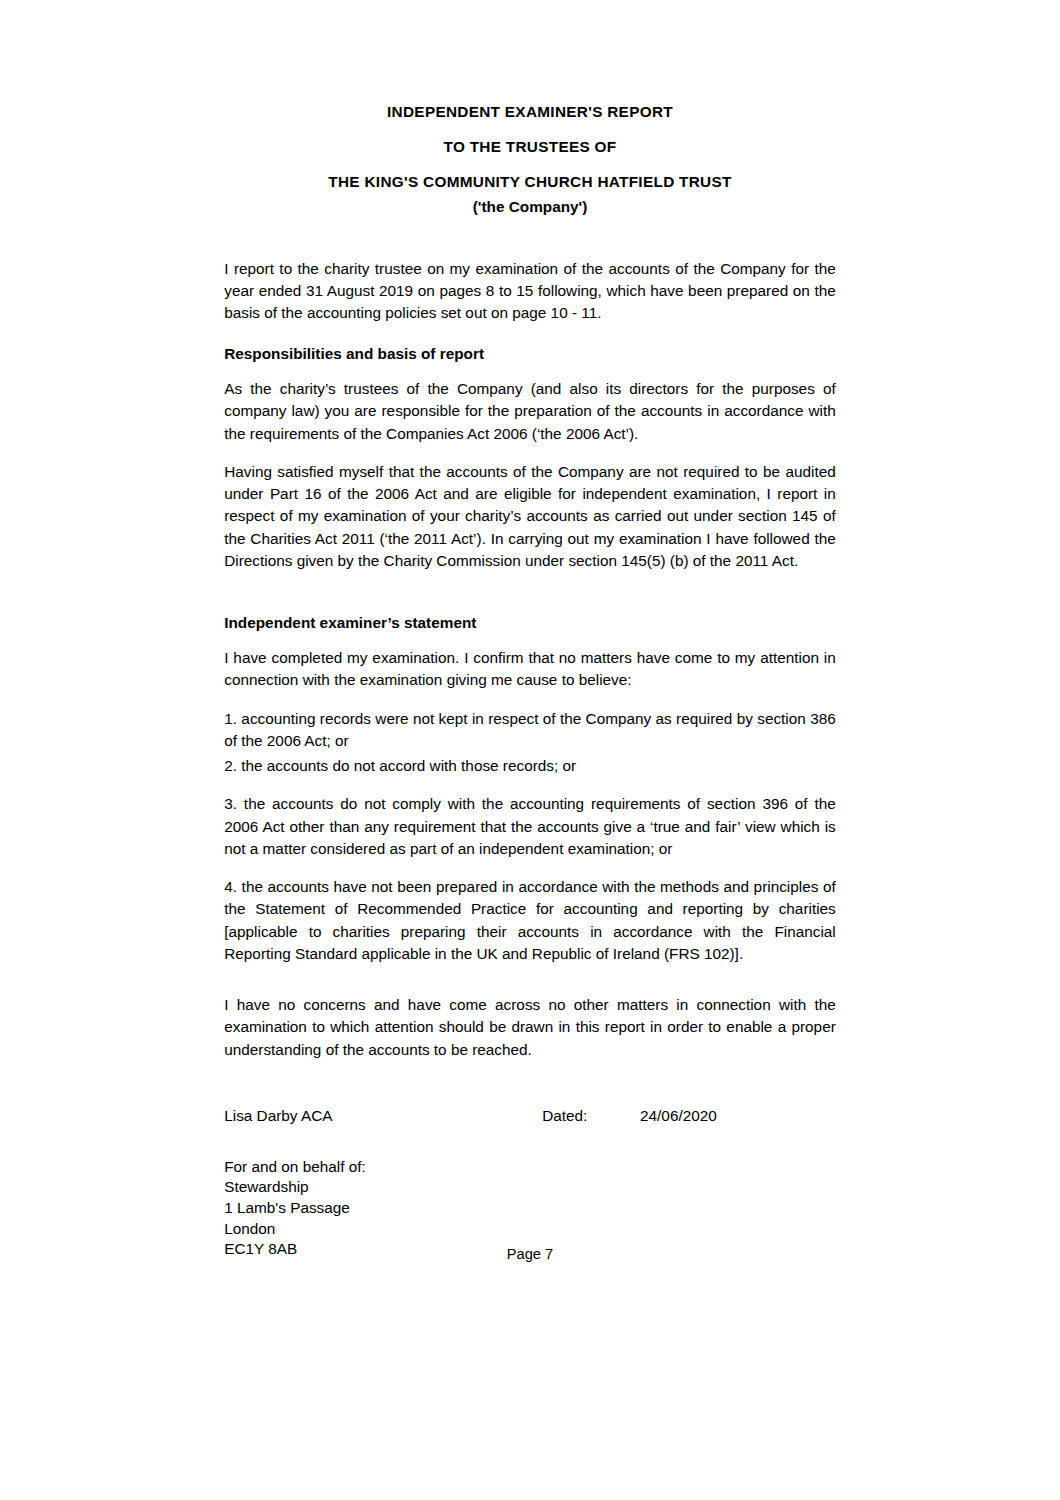INDEPENDENT EXAMINER'S REPORT
TO THE TRUSTEES OF
THE KING'S COMMUNITY CHURCH HATFIELD TRUST
('the Company')
I report to the charity trustee on my examination of the accounts of the Company for the year ended 31 August 2019 on pages 8 to 15 following, which have been prepared on the basis of the accounting policies set out on page 10 - 11.
Responsibilities and basis of report
As the charity’s trustees of the Company (and also its directors for the purposes of company law) you are responsible for the preparation of the accounts in accordance with the requirements of the Companies Act 2006 (‘the 2006 Act’).
Having satisfied myself that the accounts of the Company are not required to be audited under Part 16 of the 2006 Act and are eligible for independent examination, I report in respect of my examination of your charity’s accounts as carried out under section 145 of the Charities Act 2011 (‘the 2011 Act’). In carrying out my examination I have followed the Directions given by the Charity Commission under section 145(5) (b) of the 2011 Act.
Independent examiner’s statement
I have completed my examination. I confirm that no matters have come to my attention in connection with the examination giving me cause to believe:
1. accounting records were not kept in respect of the Company as required by section 386 of the 2006 Act; or
2. the accounts do not accord with those records; or
3. the accounts do not comply with the accounting requirements of section 396 of the 2006 Act other than any requirement that the accounts give a ‘true and fair’ view which is not a matter considered as part of an independent examination; or
4. the accounts have not been prepared in accordance with the methods and principles of the Statement of Recommended Practice for accounting and reporting by charities [applicable to charities preparing their accounts in accordance with the Financial Reporting Standard applicable in the UK and Republic of Ireland (FRS 102)].
I have no concerns and have come across no other matters in connection with the examination to which attention should be drawn in this report in order to enable a proper understanding of the accounts to be reached.
Lisa Darby ACA
Dated:
24/06/2020
For and on behalf of:
Stewardship
1 Lamb's Passage
London
EC1Y 8AB
Page 7